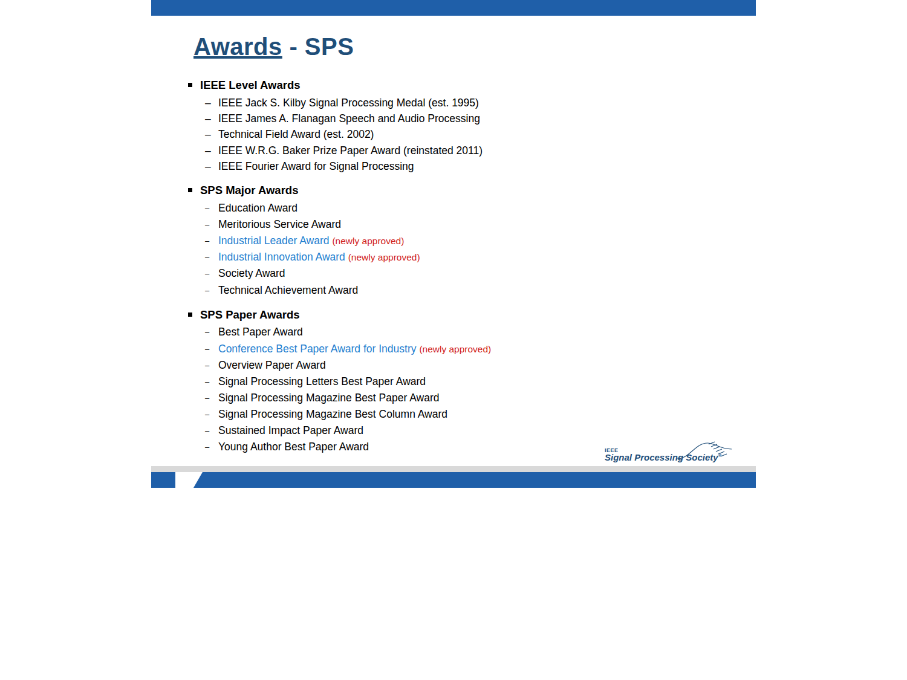Awards - SPS
IEEE Level Awards
IEEE Jack S. Kilby Signal Processing Medal (est. 1995)
IEEE James A. Flanagan Speech and Audio Processing
Technical Field Award (est. 2002)
IEEE W.R.G. Baker Prize Paper Award (reinstated 2011)
IEEE Fourier Award for Signal Processing
SPS Major Awards
Education Award
Meritorious Service Award
Industrial Leader Award (newly approved)
Industrial Innovation Award (newly approved)
Society Award
Technical Achievement Award
SPS Paper Awards
Best Paper Award
Conference Best Paper Award for Industry (newly approved)
Overview Paper Award
Signal Processing Letters Best Paper Award
Signal Processing Magazine Best Paper Award
Signal Processing Magazine Best Column Award
Sustained Impact Paper Award
Young Author Best Paper Award
IEEE
Signal Processing Society®